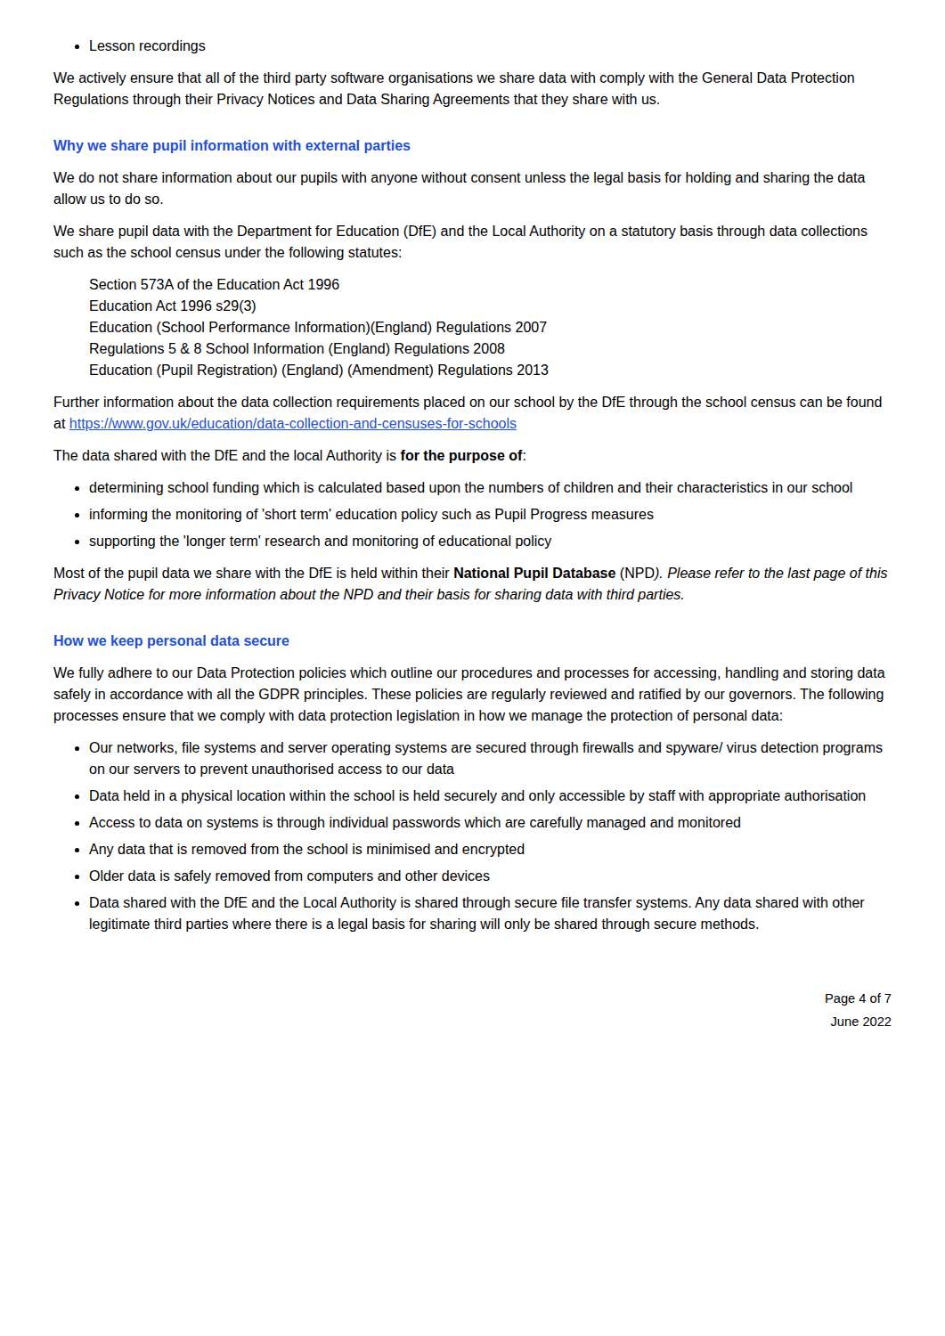Lesson recordings
We actively ensure that all of the third party software organisations we share data with comply with the General Data Protection Regulations through their Privacy Notices and Data Sharing Agreements that they share with us.
Why we share pupil information with external parties
We do not share information about our pupils with anyone without consent unless the legal basis for holding and sharing the data allow us to do so.
We share pupil data with the Department for Education (DfE) and the Local Authority on a statutory basis through data collections such as the school census under the following statutes:
Section 573A of the Education Act 1996
Education Act 1996 s29(3)
Education (School Performance Information)(England) Regulations 2007
Regulations 5 & 8 School Information (England) Regulations 2008
Education (Pupil Registration) (England) (Amendment) Regulations 2013
Further information about the data collection requirements placed on our school by the DfE through the school census can be found at https://www.gov.uk/education/data-collection-and-censuses-for-schools
The data shared with the DfE and the local Authority is for the purpose of:
determining school funding which is calculated based upon the numbers of children and their characteristics in our school
informing the monitoring of 'short term' education policy such as Pupil Progress measures
supporting the 'longer term' research and monitoring of educational policy
Most of the pupil data we share with the DfE is held within their National Pupil Database (NPD). Please refer to the last page of this Privacy Notice for more information about the NPD and their basis for sharing data with third parties.
How we keep personal data secure
We fully adhere to our Data Protection policies which outline our procedures and processes for accessing, handling and storing data safely in accordance with all the GDPR principles. These policies are regularly reviewed and ratified by our governors. The following processes ensure that we comply with data protection legislation in how we manage the protection of personal data:
Our networks, file systems and server operating systems are secured through firewalls and spyware/ virus detection programs on our servers to prevent unauthorised access to our data
Data held in a physical location within the school is held securely and only accessible by staff with appropriate authorisation
Access to data on systems is through individual passwords which are carefully managed and monitored
Any data that is removed from the school is minimised and encrypted
Older data is safely removed from computers and other devices
Data shared with the DfE and the Local Authority is shared through secure file transfer systems. Any data shared with other legitimate third parties where there is a legal basis for sharing will only be shared through secure methods.
Page 4 of 7
June 2022